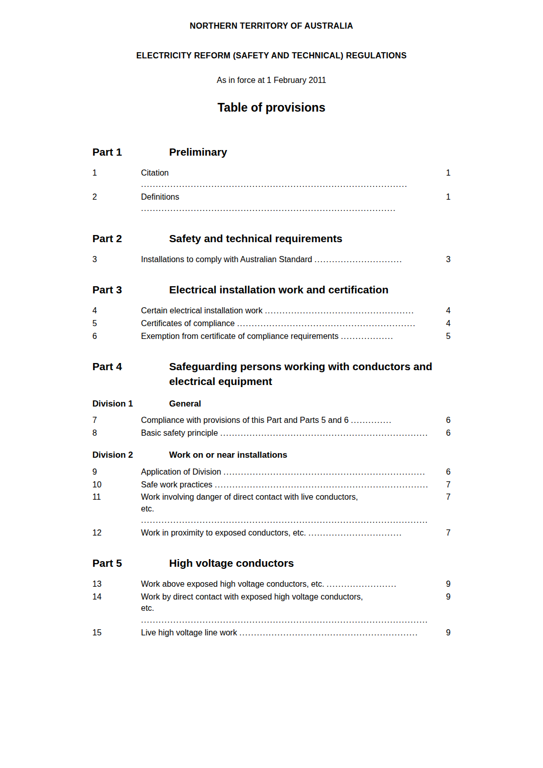NORTHERN TERRITORY OF AUSTRALIA
ELECTRICITY REFORM (SAFETY AND TECHNICAL) REGULATIONS
As in force at 1 February 2011
Table of provisions
Part 1 Preliminary
| 1 | Citation ........................................................................................... | 1 |
| 2 | Definitions ....................................................................................... | 1 |
Part 2 Safety and technical requirements
| 3 | Installations to comply with Australian Standard .............................. | 3 |
Part 3 Electrical installation work and certification
| 4 | Certain electrical installation work ................................................... | 4 |
| 5 | Certificates of compliance ............................................................. | 4 |
| 6 | Exemption from certificate of compliance requirements .................. | 5 |
Part 4 Safeguarding persons working with conductors and electrical equipment
Division 1 General
| 7 | Compliance with provisions of this Part and Parts 5 and 6 .............. | 6 |
| 8 | Basic safety principle ....................................................................... | 6 |
Division 2 Work on or near installations
| 9 | Application of Division ..................................................................... | 6 |
| 10 | Safe work practices ......................................................................... | 7 |
| 11 | Work involving danger of direct contact with live conductors, etc. .................................................................................................. | 7 |
| 12 | Work in proximity to exposed conductors, etc. ................................ | 7 |
Part 5 High voltage conductors
| 13 | Work above exposed high voltage conductors, etc. ........................ | 9 |
| 14 | Work by direct contact with exposed high voltage conductors, etc. .................................................................................................. | 9 |
| 15 | Live high voltage line work ............................................................. | 9 |